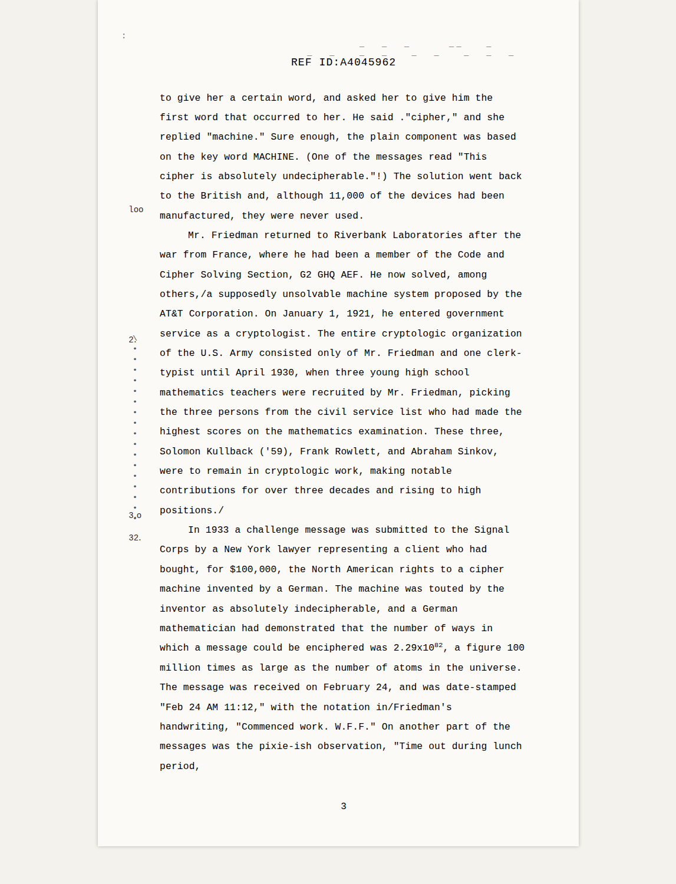— — — —— — — — — — — — — — —
:
REF ID:A4045962
to give her a certain word, and asked her to give him the first word that occurred to her. He said ."cipher," and she replied "machine." Sure enough, the plain component was based on the key word MACHINE. (One of the messages read "This cipher is absolutely undecipherable."!) The solution went back to the British and, although 11,000 of the devices had been manufactured, they were never used.
Mr. Friedman returned to Riverbank Laboratories after the war from France, where he had been a member of the Code and Cipher Solving Section, G2 GHQ AEF. He now solved, among others,/a supposedly unsolvable machine system proposed by the AT&T Corporation. On January 1, 1921, he entered government service as a cryptologist. The entire cryptologic organization of the U.S. Army consisted only of Mr. Friedman and one clerk-typist until April 1930, when three young high school mathematics teachers were recruited by Mr. Friedman, picking the three persons from the civil service list who had made the highest scores on the mathematics examination. These three, Solomon Kullback ('59), Frank Rowlett, and Abraham Sinkov, were to remain in cryptologic work, making notable contributions for over three decades and rising to high positions./
In 1933 a challenge message was submitted to the Signal Corps by a New York lawyer representing a client who had bought, for $100,000, the North American rights to a cipher machine invented by a German. The machine was touted by the inventor as absolutely indecipherable, and a German mathematician had demonstrated that the number of ways in which a message could be enciphered was 2.29x1082, a figure 100 million times as large as the number of atoms in the universe. The message was received on February 24, and was date-stamped "Feb 24 AM 11:12," with the notation in/Friedman's handwriting, "Commenced work. W.F.F." On another part of the messages was the pixie-ish observation, "Time out during lunch period,
loo
2․
3․o
32․
\
•
•
•
•
•
•
•
•
•
•
•
•
•
•
•
•
•
3